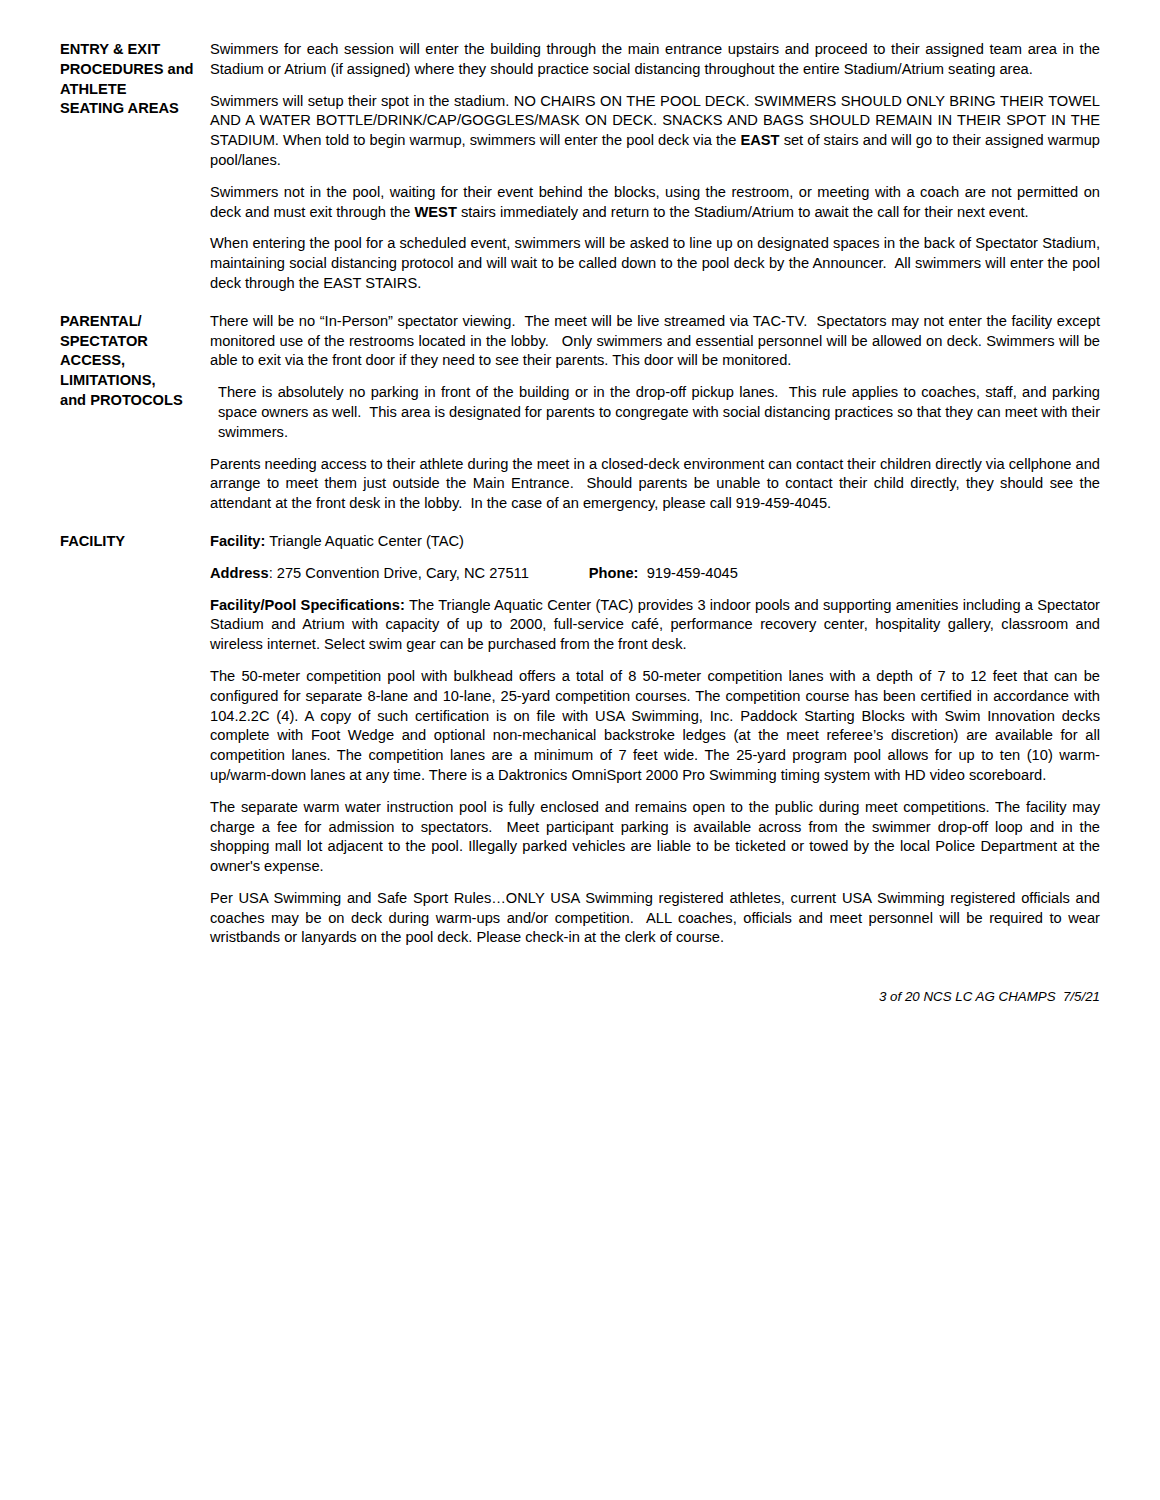ENTRY & EXIT
PROCEDURES and
ATHLETE
SEATING AREAS
Swimmers for each session will enter the building through the main entrance upstairs and proceed to their assigned team area in the Stadium or Atrium (if assigned) where they should practice social distancing throughout the entire Stadium/Atrium seating area.
Swimmers will setup their spot in the stadium. NO CHAIRS ON THE POOL DECK. SWIMMERS SHOULD ONLY BRING THEIR TOWEL AND A WATER BOTTLE/DRINK/CAP/GOGGLES/MASK ON DECK. SNACKS AND BAGS SHOULD REMAIN IN THEIR SPOT IN THE STADIUM. When told to begin warmup, swimmers will enter the pool deck via the EAST set of stairs and will go to their assigned warmup pool/lanes.
Swimmers not in the pool, waiting for their event behind the blocks, using the restroom, or meeting with a coach are not permitted on deck and must exit through the WEST stairs immediately and return to the Stadium/Atrium to await the call for their next event.
When entering the pool for a scheduled event, swimmers will be asked to line up on designated spaces in the back of Spectator Stadium, maintaining social distancing protocol and will wait to be called down to the pool deck by the Announcer. All swimmers will enter the pool deck through the EAST STAIRS.
PARENTAL/
SPECTATOR
ACCESS,
LIMITATIONS,
and PROTOCOLS
There will be no “In-Person” spectator viewing. The meet will be live streamed via TAC-TV. Spectators may not enter the facility except monitored use of the restrooms located in the lobby. Only swimmers and essential personnel will be allowed on deck. Swimmers will be able to exit via the front door if they need to see their parents. This door will be monitored.
There is absolutely no parking in front of the building or in the drop-off pickup lanes. This rule applies to coaches, staff, and parking space owners as well. This area is designated for parents to congregate with social distancing practices so that they can meet with their swimmers.
Parents needing access to their athlete during the meet in a closed-deck environment can contact their children directly via cellphone and arrange to meet them just outside the Main Entrance. Should parents be unable to contact their child directly, they should see the attendant at the front desk in the lobby. In the case of an emergency, please call 919-459-4045.
FACILITY
Facility: Triangle Aquatic Center (TAC)
Address: 275 Convention Drive, Cary, NC 27511 Phone: 919-459-4045
Facility/Pool Specifications: The Triangle Aquatic Center (TAC) provides 3 indoor pools and supporting amenities including a Spectator Stadium and Atrium with capacity of up to 2000, full-service café, performance recovery center, hospitality gallery, classroom and wireless internet. Select swim gear can be purchased from the front desk.
The 50-meter competition pool with bulkhead offers a total of 8 50-meter competition lanes with a depth of 7 to 12 feet that can be configured for separate 8-lane and 10-lane, 25-yard competition courses. The competition course has been certified in accordance with 104.2.2C (4). A copy of such certification is on file with USA Swimming, Inc. Paddock Starting Blocks with Swim Innovation decks complete with Foot Wedge and optional non-mechanical backstroke ledges (at the meet referee’s discretion) are available for all competition lanes. The competition lanes are a minimum of 7 feet wide. The 25-yard program pool allows for up to ten (10) warm-up/warm-down lanes at any time. There is a Daktronics OmniSport 2000 Pro Swimming timing system with HD video scoreboard.
The separate warm water instruction pool is fully enclosed and remains open to the public during meet competitions. The facility may charge a fee for admission to spectators. Meet participant parking is available across from the swimmer drop-off loop and in the shopping mall lot adjacent to the pool. Illegally parked vehicles are liable to be ticketed or towed by the local Police Department at the owner's expense.
Per USA Swimming and Safe Sport Rules…ONLY USA Swimming registered athletes, current USA Swimming registered officials and coaches may be on deck during warm-ups and/or competition. ALL coaches, officials and meet personnel will be required to wear wristbands or lanyards on the pool deck. Please check-in at the clerk of course.
3 of 20 NCS LC AG CHAMPS 7/5/21